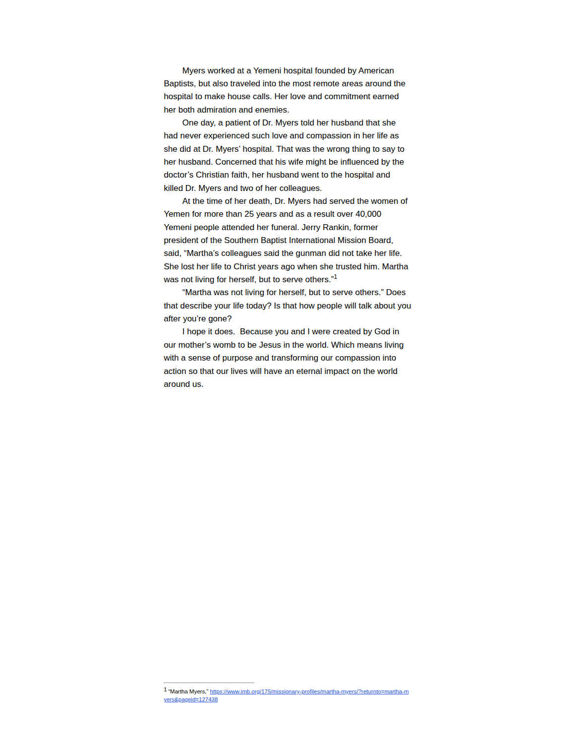Myers worked at a Yemeni hospital founded by American Baptists, but also traveled into the most remote areas around the hospital to make house calls. Her love and commitment earned her both admiration and enemies.
One day, a patient of Dr. Myers told her husband that she had never experienced such love and compassion in her life as she did at Dr. Myers’ hospital. That was the wrong thing to say to her husband. Concerned that his wife might be influenced by the doctor’s Christian faith, her husband went to the hospital and killed Dr. Myers and two of her colleagues.
At the time of her death, Dr. Myers had served the women of Yemen for more than 25 years and as a result over 40,000 Yemeni people attended her funeral. Jerry Rankin, former president of the Southern Baptist International Mission Board, said, “Martha’s colleagues said the gunman did not take her life. She lost her life to Christ years ago when she trusted him. Martha was not living for herself, but to serve others.”1
“Martha was not living for herself, but to serve others.” Does that describe your life today? Is that how people will talk about you after you’re gone?
I hope it does. Because you and I were created by God in our mother’s womb to be Jesus in the world. Which means living with a sense of purpose and transforming our compassion into action so that our lives will have an eternal impact on the world around us.
1“Martha Myers,” https://www.imb.org/175/missionary-profiles/martha-myers/?returnto=martha-myers&pageid=127438